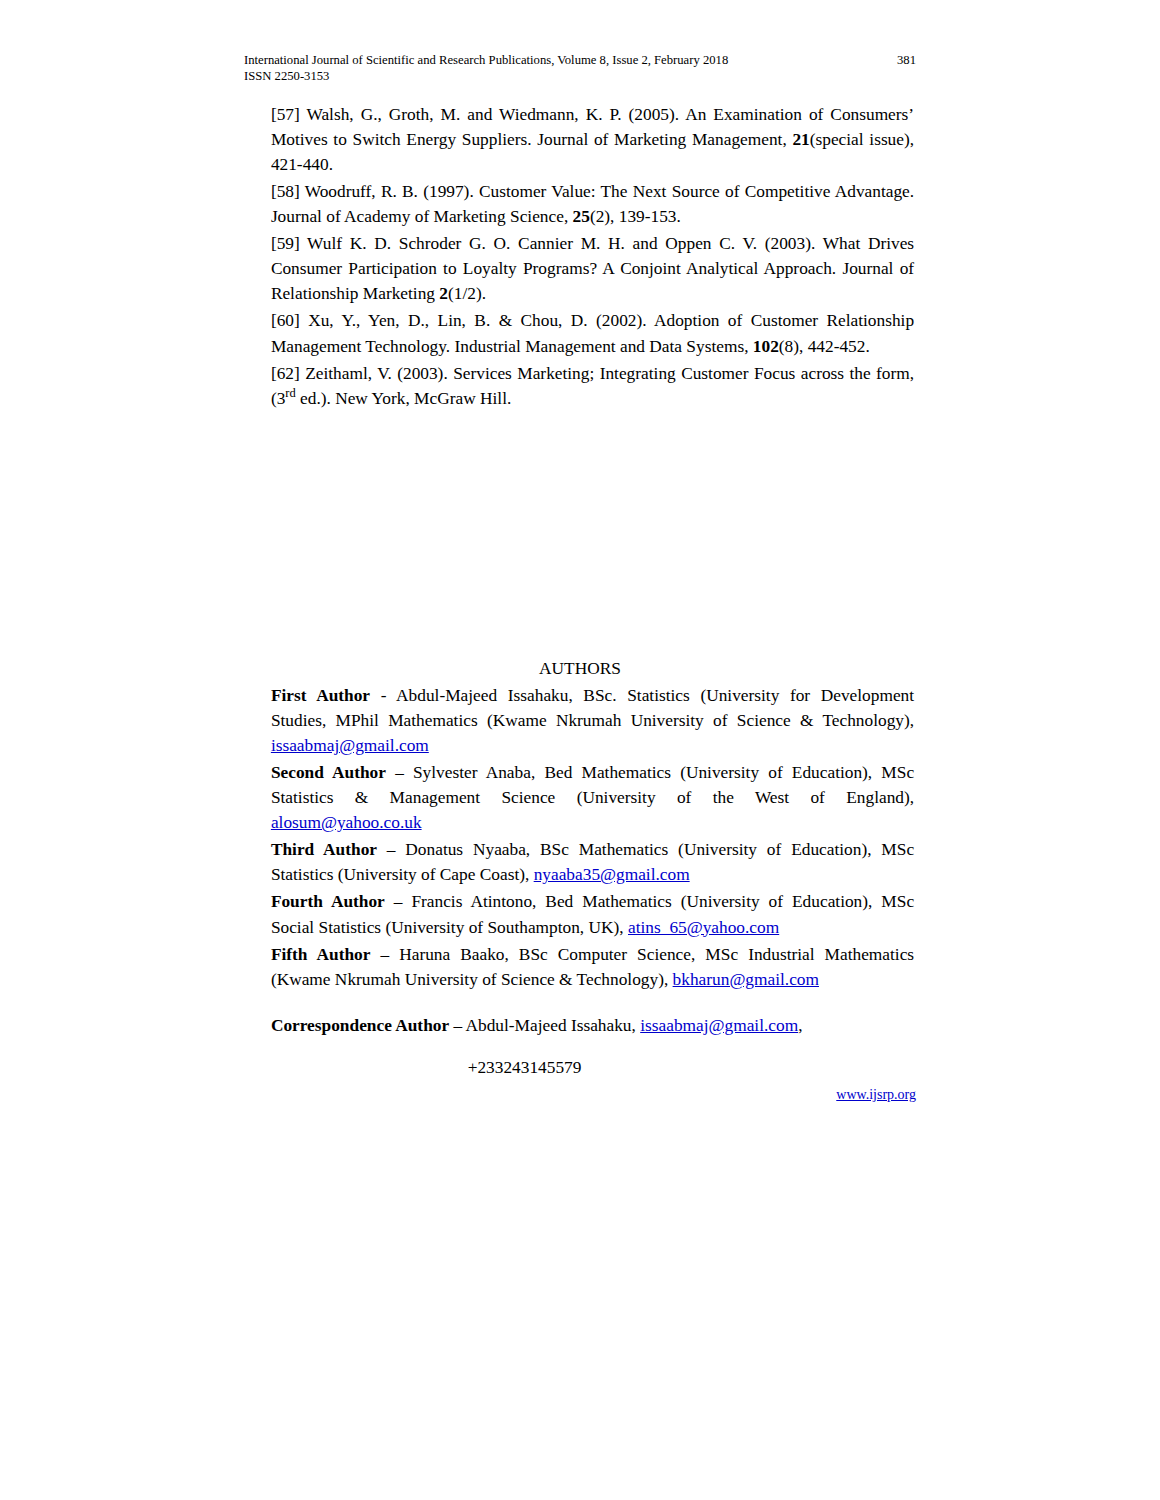International Journal of Scientific and Research Publications, Volume 8, Issue 2, February 2018 381
ISSN 2250-3153
[57] Walsh, G., Groth, M. and Wiedmann, K. P. (2005). An Examination of Consumers’ Motives to Switch Energy Suppliers. Journal of Marketing Management, 21(special issue), 421-440.
[58] Woodruff, R. B. (1997). Customer Value: The Next Source of Competitive Advantage. Journal of Academy of Marketing Science, 25(2), 139-153.
[59] Wulf K. D. Schroder G. O. Cannier M. H. and Oppen C. V. (2003). What Drives Consumer Participation to Loyalty Programs? A Conjoint Analytical Approach. Journal of Relationship Marketing 2(1/2).
[60] Xu, Y., Yen, D., Lin, B. & Chou, D. (2002). Adoption of Customer Relationship Management Technology. Industrial Management and Data Systems, 102(8), 442-452.
[62] Zeithaml, V. (2003). Services Marketing; Integrating Customer Focus across the form, (3rd ed.). New York, McGraw Hill.
AUTHORS
First Author - Abdul-Majeed Issahaku, BSc. Statistics (University for Development Studies, MPhil Mathematics (Kwame Nkrumah University of Science & Technology), issaabmaj@gmail.com
Second Author – Sylvester Anaba, Bed Mathematics (University of Education), MSc Statistics & Management Science (University of the West of England), alosum@yahoo.co.uk
Third Author – Donatus Nyaaba, BSc Mathematics (University of Education), MSc Statistics (University of Cape Coast), nyaaba35@gmail.com
Fourth Author – Francis Atintono, Bed Mathematics (University of Education), MSc Social Statistics (University of Southampton, UK), atins_65@yahoo.com
Fifth Author – Haruna Baako, BSc Computer Science, MSc Industrial Mathematics (Kwame Nkrumah University of Science & Technology), bkharun@gmail.com
Correspondence Author – Abdul-Majeed Issahaku, issaabmaj@gmail.com,
+233243145579
www.ijsrp.org